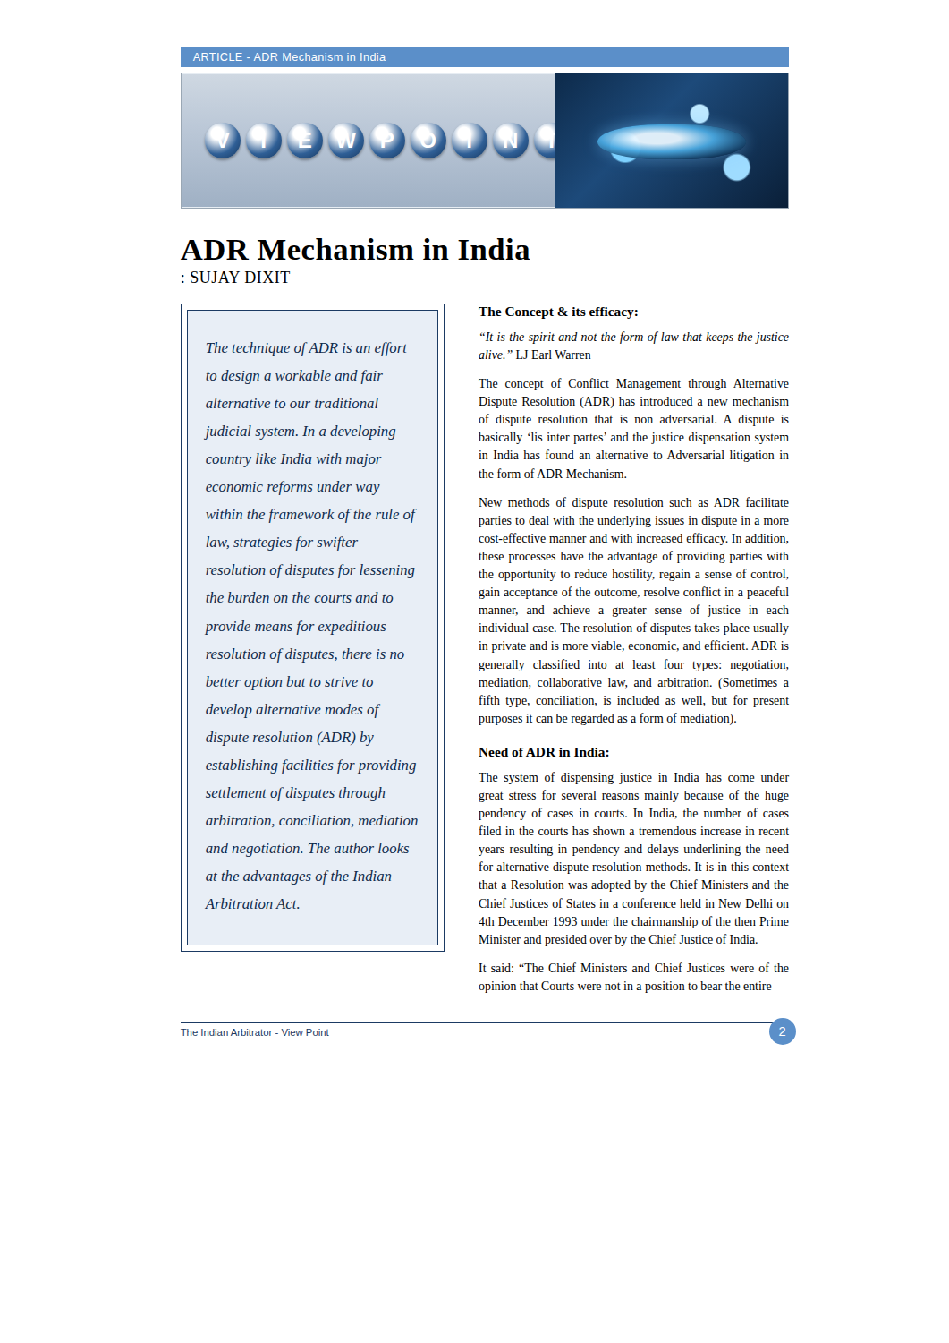ARTICLE - ADR Mechanism in India
VIEWPOINT
ADR Mechanism in India
: SUJAY DIXIT
The technique of ADR is an effort to design a workable and fair alternative to our traditional judicial system. In a developing country like India with major economic reforms under way within the framework of the rule of law, strategies for swifter resolution of disputes for lessening the burden on the courts and to provide means for expeditious resolution of disputes, there is no better option but to strive to develop alternative modes of dispute resolution (ADR) by establishing facilities for providing settlement of disputes through arbitration, conciliation, mediation and negotiation. The author looks at the advantages of the Indian Arbitration Act.
The Concept & its efficacy:
“It is the spirit and not the form of law that keeps the justice alive.” LJ Earl Warren
The concept of Conflict Management through Alternative Dispute Resolution (ADR) has introduced a new mechanism of dispute resolution that is non adversarial. A dispute is basically ‘lis inter partes’ and the justice dispensation system in India has found an alternative to Adversarial litigation in the form of ADR Mechanism.
New methods of dispute resolution such as ADR facilitate parties to deal with the underlying issues in dispute in a more cost-effective manner and with increased efficacy. In addition, these processes have the advantage of providing parties with the opportunity to reduce hostility, regain a sense of control, gain acceptance of the outcome, resolve conflict in a peaceful manner, and achieve a greater sense of justice in each individual case. The resolution of disputes takes place usually in private and is more viable, economic, and efficient. ADR is generally classified into at least four types: negotiation, mediation, collaborative law, and arbitration. (Sometimes a fifth type, conciliation, is included as well, but for present purposes it can be regarded as a form of mediation).
Need of ADR in India:
The system of dispensing justice in India has come under great stress for several reasons mainly because of the huge pendency of cases in courts. In India, the number of cases filed in the courts has shown a tremendous increase in recent years resulting in pendency and delays underlining the need for alternative dispute resolution methods. It is in this context that a Resolution was adopted by the Chief Ministers and the Chief Justices of States in a conference held in New Delhi on 4th December 1993 under the chairmanship of the then Prime Minister and presided over by the Chief Justice of India.
It said: “The Chief Ministers and Chief Justices were of the opinion that Courts were not in a position to bear the entire
The Indian Arbitrator - View Point
2